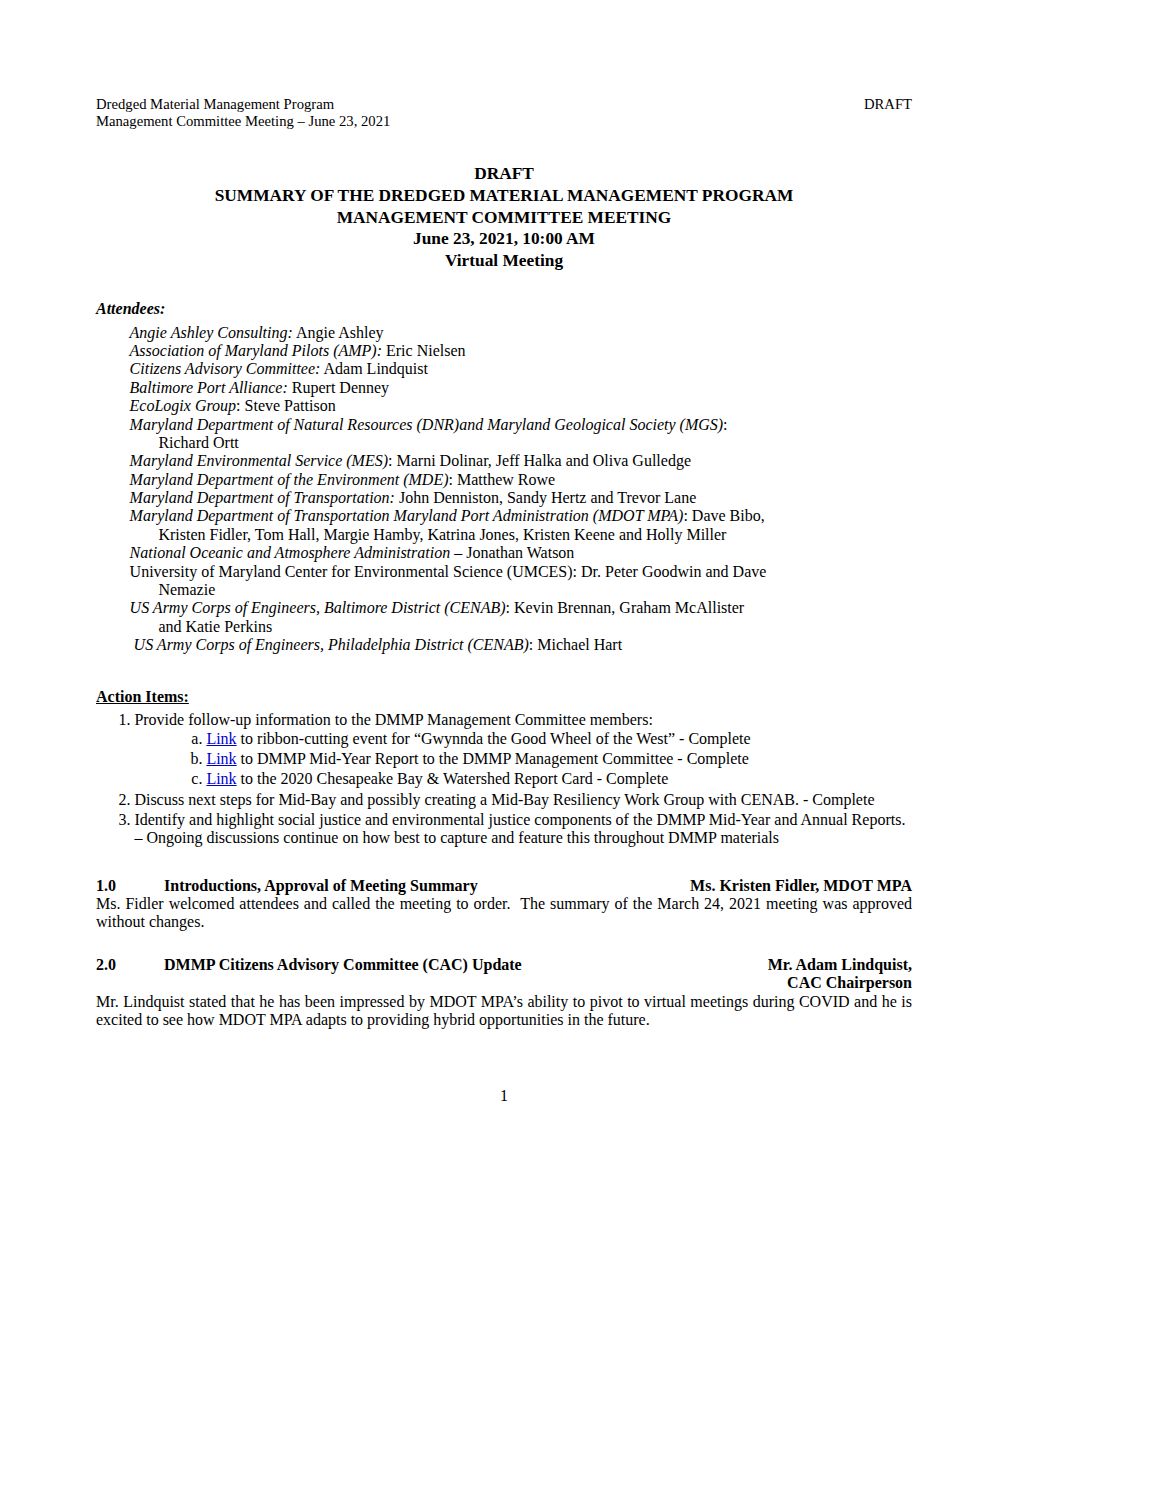Dredged Material Management Program
Management Committee Meeting – June 23, 2021
DRAFT
DRAFT
SUMMARY OF THE DREDGED MATERIAL MANAGEMENT PROGRAM
MANAGEMENT COMMITTEE MEETING
June 23, 2021, 10:00 AM
Virtual Meeting
Attendees:
Angie Ashley Consulting: Angie Ashley
Association of Maryland Pilots (AMP): Eric Nielsen
Citizens Advisory Committee: Adam Lindquist
Baltimore Port Alliance: Rupert Denney
EcoLogix Group: Steve Pattison
Maryland Department of Natural Resources (DNR)and Maryland Geological Society (MGS):
Richard Ortt
Maryland Environmental Service (MES): Marni Dolinar, Jeff Halka and Oliva Gulledge
Maryland Department of the Environment (MDE): Matthew Rowe
Maryland Department of Transportation: John Denniston, Sandy Hertz and Trevor Lane
Maryland Department of Transportation Maryland Port Administration (MDOT MPA): Dave Bibo,
Kristen Fidler, Tom Hall, Margie Hamby, Katrina Jones, Kristen Keene and Holly Miller
National Oceanic and Atmosphere Administration – Jonathan Watson
University of Maryland Center for Environmental Science (UMCES): Dr. Peter Goodwin and Dave
Nemazie
US Army Corps of Engineers, Baltimore District (CENAB): Kevin Brennan, Graham McAllister
and Katie Perkins
US Army Corps of Engineers, Philadelphia District (CENAB): Michael Hart
Action Items:
Provide follow-up information to the DMMP Management Committee members:
Link to ribbon-cutting event for “Gwynnda the Good Wheel of the West” - Complete
Link to DMMP Mid-Year Report to the DMMP Management Committee - Complete
Link to the 2020 Chesapeake Bay & Watershed Report Card - Complete
Discuss next steps for Mid-Bay and possibly creating a Mid-Bay Resiliency Work Group with CENAB. - Complete
Identify and highlight social justice and environmental justice components of the DMMP Mid-Year and Annual Reports. – Ongoing discussions continue on how best to capture and feature this throughout DMMP materials
1.0 Introductions, Approval of Meeting Summary Ms. Kristen Fidler, MDOT MPA
Ms. Fidler welcomed attendees and called the meeting to order. The summary of the March 24, 2021 meeting was approved without changes.
2.0 DMMP Citizens Advisory Committee (CAC) Update Mr. Adam Lindquist,
CAC Chairperson
Mr. Lindquist stated that he has been impressed by MDOT MPA’s ability to pivot to virtual meetings during COVID and he is excited to see how MDOT MPA adapts to providing hybrid opportunities in the future.
1